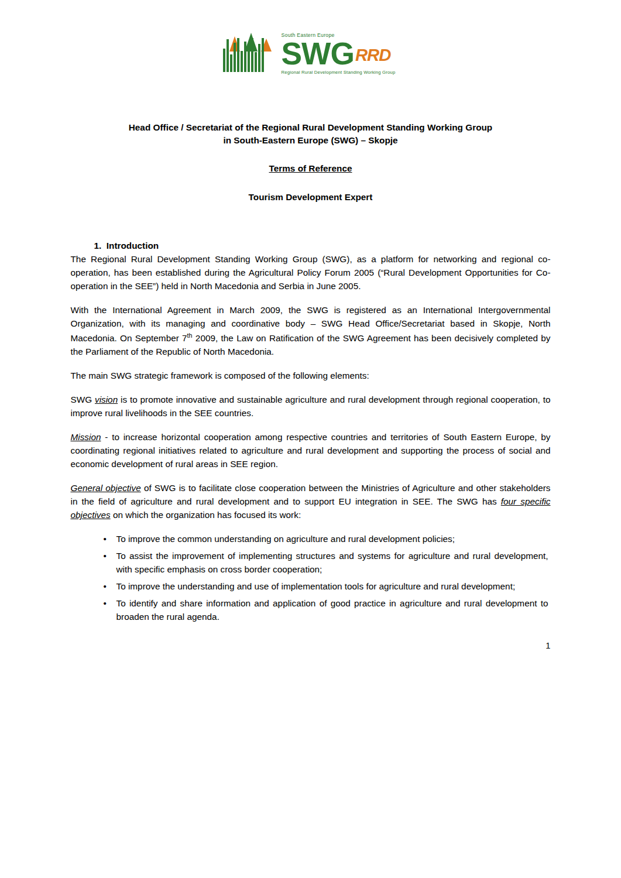South Eastern Europe
SWGRRD
Regional Rural Development Standing Working Group
Head Office / Secretariat of the Regional Rural Development Standing Working Group
in South-Eastern Europe (SWG) – Skopje
Terms of Reference
Tourism Development Expert
1. Introduction
The Regional Rural Development Standing Working Group (SWG), as a platform for networking and regional co-operation, has been established during the Agricultural Policy Forum 2005 (“Rural Development Opportunities for Co-operation in the SEE”) held in North Macedonia and Serbia in June 2005.
With the International Agreement in March 2009, the SWG is registered as an International Intergovernmental Organization, with its managing and coordinative body – SWG Head Office/Secretariat based in Skopje, North Macedonia. On September 7th 2009, the Law on Ratification of the SWG Agreement has been decisively completed by the Parliament of the Republic of North Macedonia.
The main SWG strategic framework is composed of the following elements:
SWG vision is to promote innovative and sustainable agriculture and rural development through regional cooperation, to improve rural livelihoods in the SEE countries.
Mission - to increase horizontal cooperation among respective countries and territories of South Eastern Europe, by coordinating regional initiatives related to agriculture and rural development and supporting the process of social and economic development of rural areas in SEE region.
General objective of SWG is to facilitate close cooperation between the Ministries of Agriculture and other stakeholders in the field of agriculture and rural development and to support EU integration in SEE. The SWG has four specific objectives on which the organization has focused its work:
To improve the common understanding on agriculture and rural development policies;
To assist the improvement of implementing structures and systems for agriculture and rural development, with specific emphasis on cross border cooperation;
To improve the understanding and use of implementation tools for agriculture and rural development;
To identify and share information and application of good practice in agriculture and rural development to broaden the rural agenda.
1